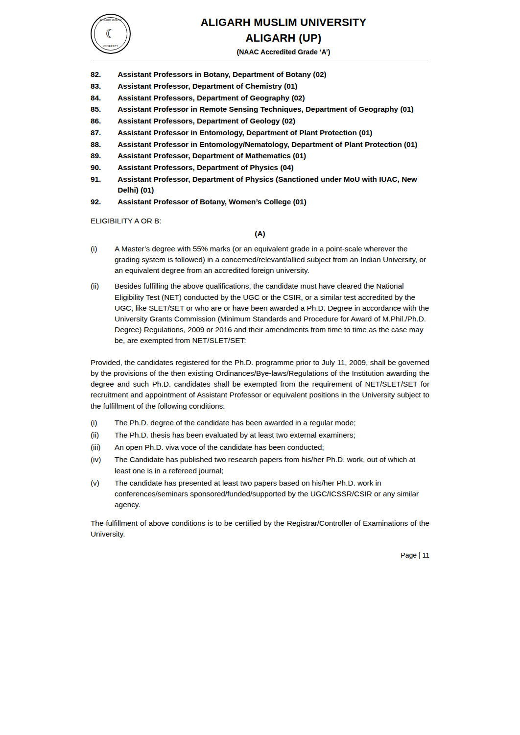ALIGARH MUSLIM
☾
UNIVERSITY
ALIGARH MUSLIM UNIVERSITY
ALIGARH (UP)
(NAAC Accredited Grade ‘A’)
Assistant Professors in Botany, Department of Botany (02)
Assistant Professor, Department of Chemistry (01)
Assistant Professors, Department of Geography (02)
Assistant Professor in Remote Sensing Techniques, Department of Geography (01)
Assistant Professors, Department of Geology (02)
Assistant Professor in Entomology, Department of Plant Protection (01)
Assistant Professor in Entomology/Nematology, Department of Plant Protection (01)
Assistant Professor, Department of Mathematics (01)
Assistant Professors, Department of Physics (04)
Assistant Professor, Department of Physics (Sanctioned under MoU with IUAC, New Delhi) (01)
Assistant Professor of Botany, Women’s College (01)
ELIGIBILITY A OR B:
(A)
| (i) | A Master’s degree with 55% marks (or an equivalent grade in a point-scale wherever the grading system is followed) in a concerned/relevant/allied subject from an Indian University, or an equivalent degree from an accredited foreign university. |
| (ii) | Besides fulfilling the above qualifications, the candidate must have cleared the National Eligibility Test (NET) conducted by the UGC or the CSIR, or a similar test accredited by the UGC, like SLET/SET or who are or have been awarded a Ph.D. Degree in accordance with the University Grants Commission (Minimum Standards and Procedure for Award of M.Phil./Ph.D. Degree) Regulations, 2009 or 2016 and their amendments from time to time as the case may be, are exempted from NET/SLET/SET: |
Provided, the candidates registered for the Ph.D. programme prior to July 11, 2009, shall be governed by the provisions of the then existing Ordinances/Bye-laws/Regulations of the Institution awarding the degree and such Ph.D. candidates shall be exempted from the requirement of NET/SLET/SET for recruitment and appointment of Assistant Professor or equivalent positions in the University subject to the fulfillment of the following conditions:
| (i) | The Ph.D. degree of the candidate has been awarded in a regular mode; |
| (ii) | The Ph.D. thesis has been evaluated by at least two external examiners; |
| (iii) | An open Ph.D. viva voce of the candidate has been conducted; |
| (iv) | The Candidate has published two research papers from his/her Ph.D. work, out of which at least one is in a refereed journal; |
| (v) | The candidate has presented at least two papers based on his/her Ph.D. work in conferences/seminars sponsored/funded/supported by the UGC/ICSSR/CSIR or any similar agency. |
The fulfillment of above conditions is to be certified by the Registrar/Controller of Examinations of the University.
Page | 11